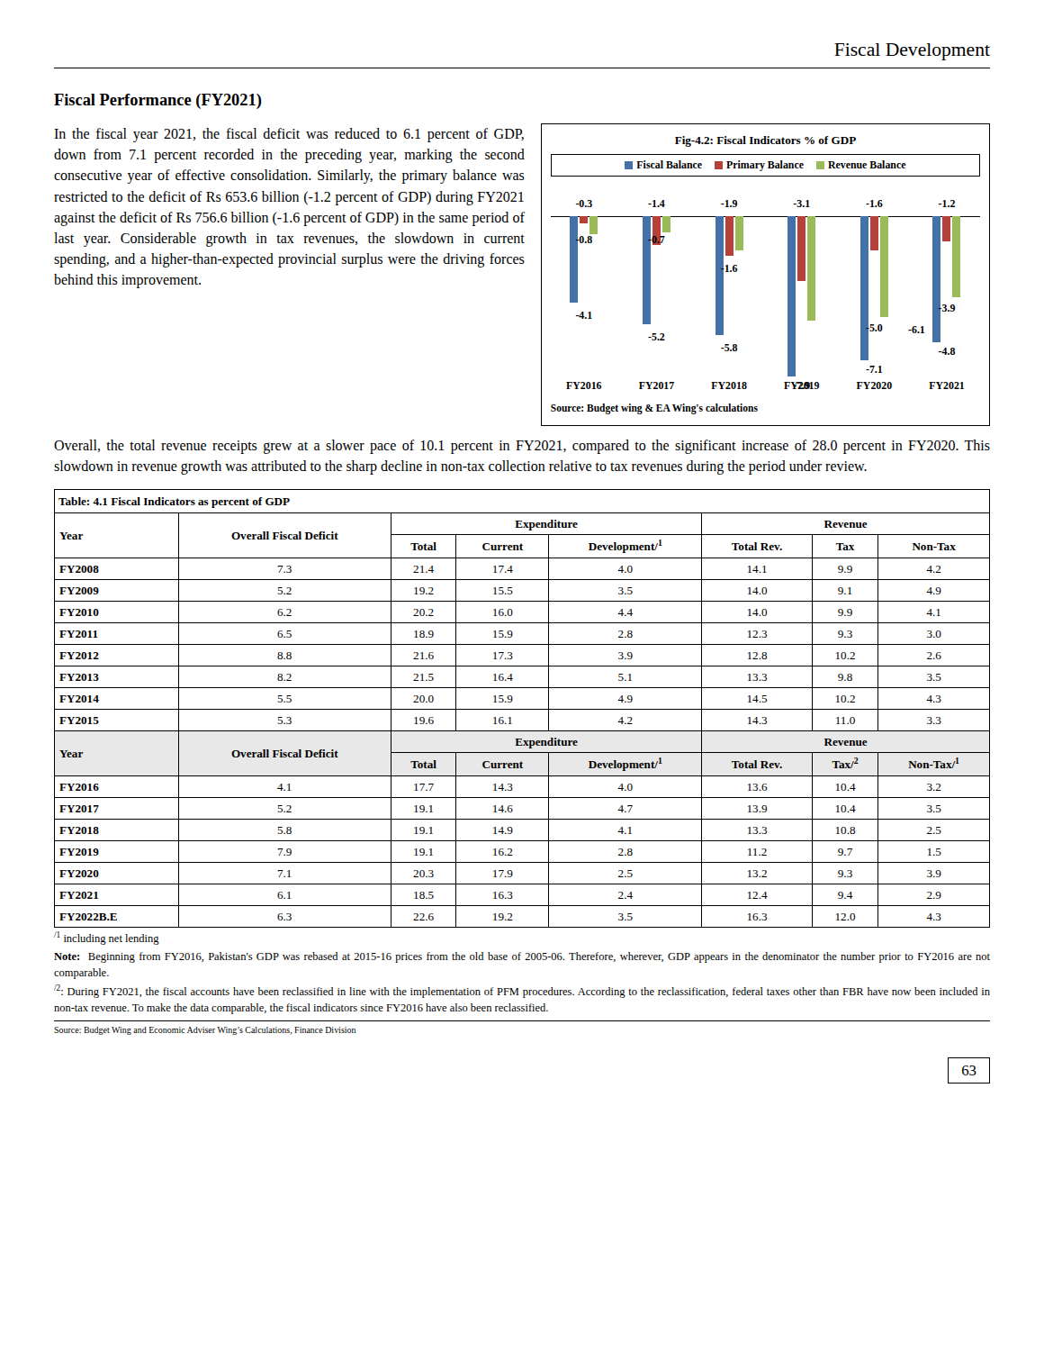Fiscal Development
Fiscal Performance (FY2021)
Fig-4.2: Fiscal Indicators % of GDP
Fiscal Balance Primary Balance Revenue Balance
-0.3
-0.8
-4.1
-1.4
-0.7
-5.2
-1.9
-1.6
-5.8
-3.1
-7.9
-1.6
-5.0
-7.1
-1.2
-3.9
-4.8
-6.1
FY2016 FY2017 FY2018 FY2019 FY2020 FY2021
Source: Budget wing & EA Wing's calculations
In the fiscal year 2021, the fiscal deficit was reduced to 6.1 percent of GDP, down from 7.1 percent recorded in the preceding year, marking the second consecutive year of effective consolidation. Similarly, the primary balance was restricted to the deficit of Rs 653.6 billion (-1.2 percent of GDP) during FY2021 against the deficit of Rs 756.6 billion (-1.6 percent of GDP) in the same period of last year. Considerable growth in tax revenues, the slowdown in current spending, and a higher-than-expected provincial surplus were the driving forces behind this improvement.
Overall, the total revenue receipts grew at a slower pace of 10.1 percent in FY2021, compared to the significant increase of 28.0 percent in FY2020. This slowdown in revenue growth was attributed to the sharp decline in non-tax collection relative to tax revenues during the period under review.
Table: 4.1 Fiscal Indicators as percent of GDP
| Year | Overall Fiscal Deficit | Expenditure | Revenue |
| --- | --- | --- | --- |
| Total | Current | Development/ 1 | Total Rev. | Tax | Non-Tax |
| FY2008 | 7.3 | 21.4 | 17.4 | 4.0 | 14.1 | 9.9 | 4.2 |
| FY2009 | 5.2 | 19.2 | 15.5 | 3.5 | 14.0 | 9.1 | 4.9 |
| FY2010 | 6.2 | 20.2 | 16.0 | 4.4 | 14.0 | 9.9 | 4.1 |
| FY2011 | 6.5 | 18.9 | 15.9 | 2.8 | 12.3 | 9.3 | 3.0 |
| FY2012 | 8.8 | 21.6 | 17.3 | 3.9 | 12.8 | 10.2 | 2.6 |
| FY2013 | 8.2 | 21.5 | 16.4 | 5.1 | 13.3 | 9.8 | 3.5 |
| FY2014 | 5.5 | 20.0 | 15.9 | 4.9 | 14.5 | 10.2 | 4.3 |
| FY2015 | 5.3 | 19.6 | 16.1 | 4.2 | 14.3 | 11.0 | 3.3 |
| Year | Overall Fiscal Deficit | Expenditure | Revenue |
| Total | Current | Development/ 1 | Total Rev. | Tax/ 2 | Non-Tax/ 1 |
| FY2016 | 4.1 | 17.7 | 14.3 | 4.0 | 13.6 | 10.4 | 3.2 |
| FY2017 | 5.2 | 19.1 | 14.6 | 4.7 | 13.9 | 10.4 | 3.5 |
| FY2018 | 5.8 | 19.1 | 14.9 | 4.1 | 13.3 | 10.8 | 2.5 |
| FY2019 | 7.9 | 19.1 | 16.2 | 2.8 | 11.2 | 9.7 | 1.5 |
| FY2020 | 7.1 | 20.3 | 17.9 | 2.5 | 13.2 | 9.3 | 3.9 |
| FY2021 | 6.1 | 18.5 | 16.3 | 2.4 | 12.4 | 9.4 | 2.9 |
| FY2022B.E | 6.3 | 22.6 | 19.2 | 3.5 | 16.3 | 12.0 | 4.3 |
/1 including net lending
Note: Beginning from FY2016, Pakistan's GDP was rebased at 2015-16 prices from the old base of 2005-06. Therefore, wherever, GDP appears in the denominator the number prior to FY2016 are not comparable.
/2: During FY2021, the fiscal accounts have been reclassified in line with the implementation of PFM procedures. According to the reclassification, federal taxes other than FBR have now been included in non-tax revenue. To make the data comparable, the fiscal indicators since FY2016 have also been reclassified.
Source: Budget Wing and Economic Adviser Wing’s Calculations, Finance Division
63